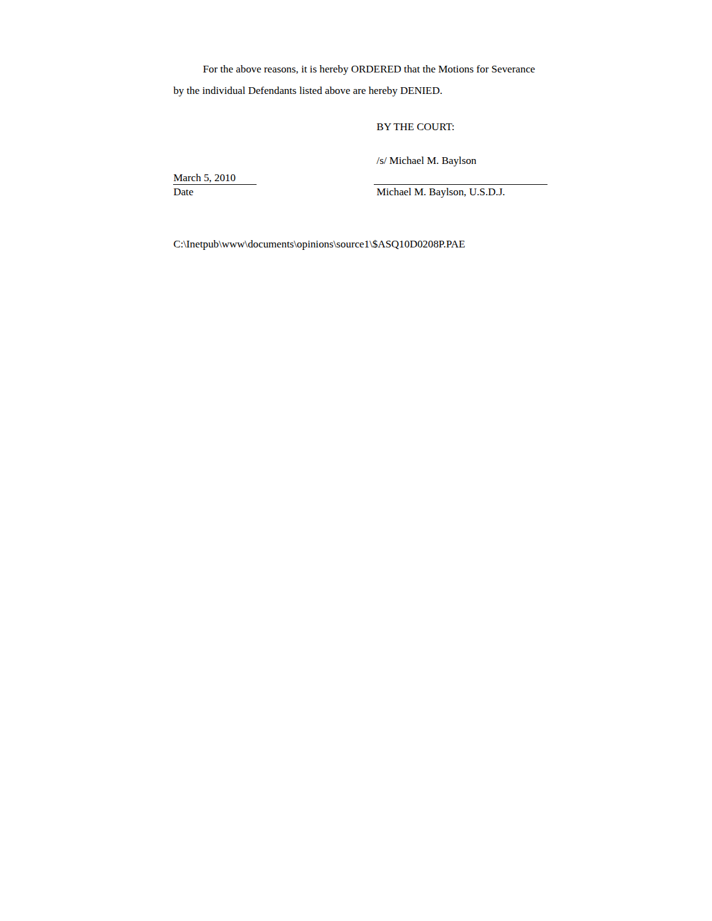For the above reasons, it is hereby ORDERED that the Motions for Severance by the individual Defendants listed above are hereby DENIED.
BY THE COURT:
/s/ Michael M. Baylson
March 5, 2010
Date
Michael M. Baylson, U.S.D.J.
C:\Inetpub\www\documents\opinions\source1\$ASQ10D0208P.PAE